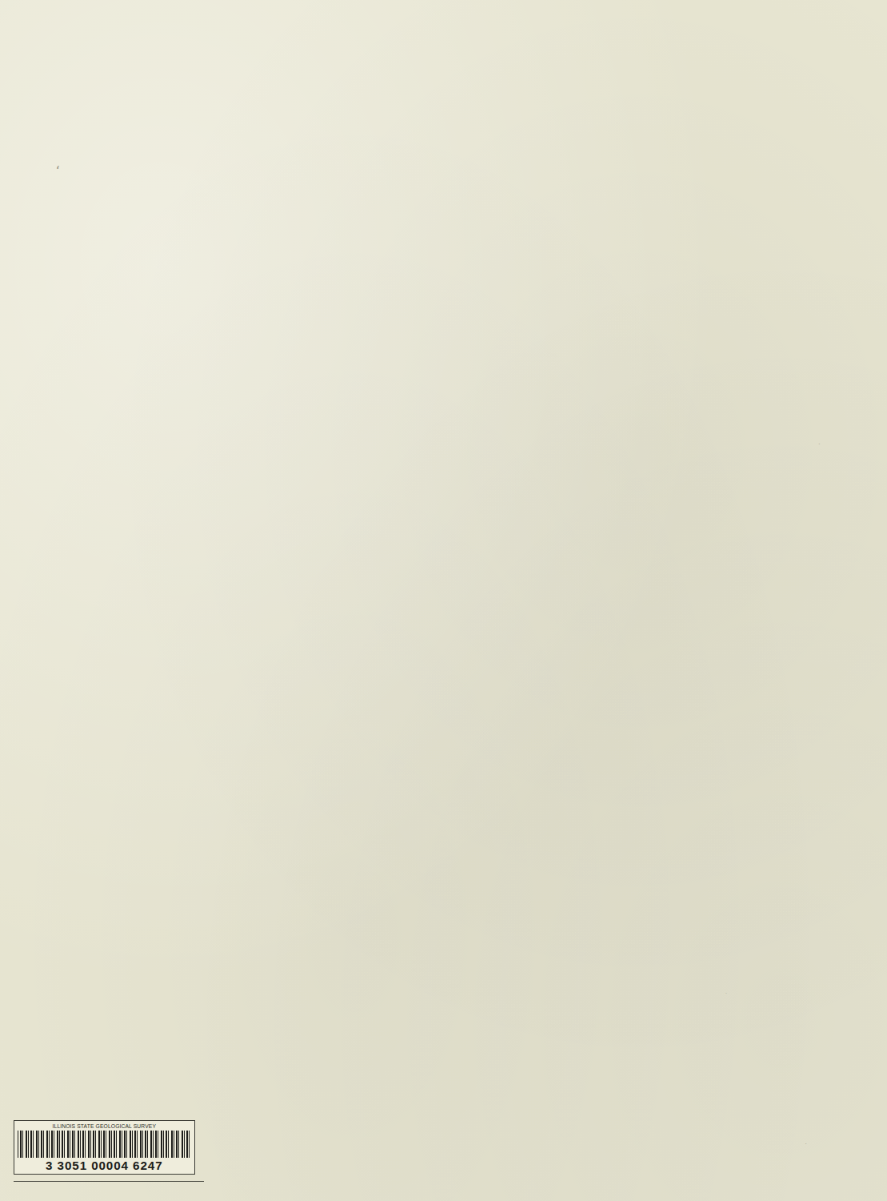‘ · · ·
ILLINOIS STATE GEOLOGICAL SURVEY
3 3051 00004 6247